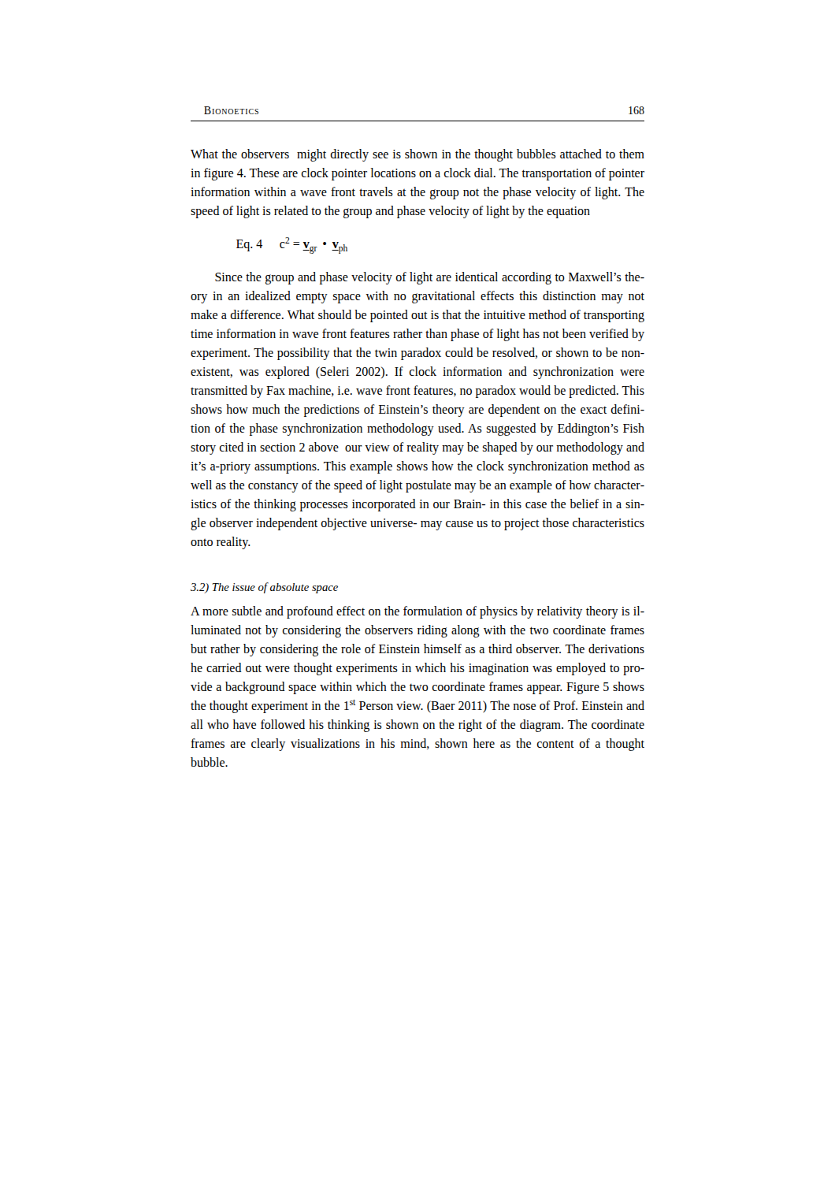Bionoetics 168
What the observers might directly see is shown in the thought bubbles attached to them in figure 4. These are clock pointer locations on a clock dial. The transportation of pointer information within a wave front travels at the group not the phase velocity of light. The speed of light is related to the group and phase velocity of light by the equation
Eq. 4 c2 = vgr • vph
Since the group and phase velocity of light are identical according to Maxwell’s theory in an idealized empty space with no gravitational effects this distinction may not make a difference. What should be pointed out is that the intuitive method of transporting time information in wave front features rather than phase of light has not been verified by experiment. The possibility that the twin paradox could be resolved, or shown to be non-existent, was explored (Seleri 2002). If clock information and synchronization were transmitted by Fax machine, i.e. wave front features, no paradox would be predicted. This shows how much the predictions of Einstein’s theory are dependent on the exact definition of the phase synchronization methodology used. As suggested by Eddington’s Fish story cited in section 2 above our view of reality may be shaped by our methodology and it’s a-priory assumptions. This example shows how the clock synchronization method as well as the constancy of the speed of light postulate may be an example of how characteristics of the thinking processes incorporated in our Brain- in this case the belief in a single observer independent objective universe- may cause us to project those characteristics onto reality.
3.2) The issue of absolute space
A more subtle and profound effect on the formulation of physics by relativity theory is illuminated not by considering the observers riding along with the two coordinate frames but rather by considering the role of Einstein himself as a third observer. The derivations he carried out were thought experiments in which his imagination was employed to provide a background space within which the two coordinate frames appear. Figure 5 shows the thought experiment in the 1st Person view. (Baer 2011) The nose of Prof. Einstein and all who have followed his thinking is shown on the right of the diagram. The coordinate frames are clearly visualizations in his mind, shown here as the content of a thought bubble.